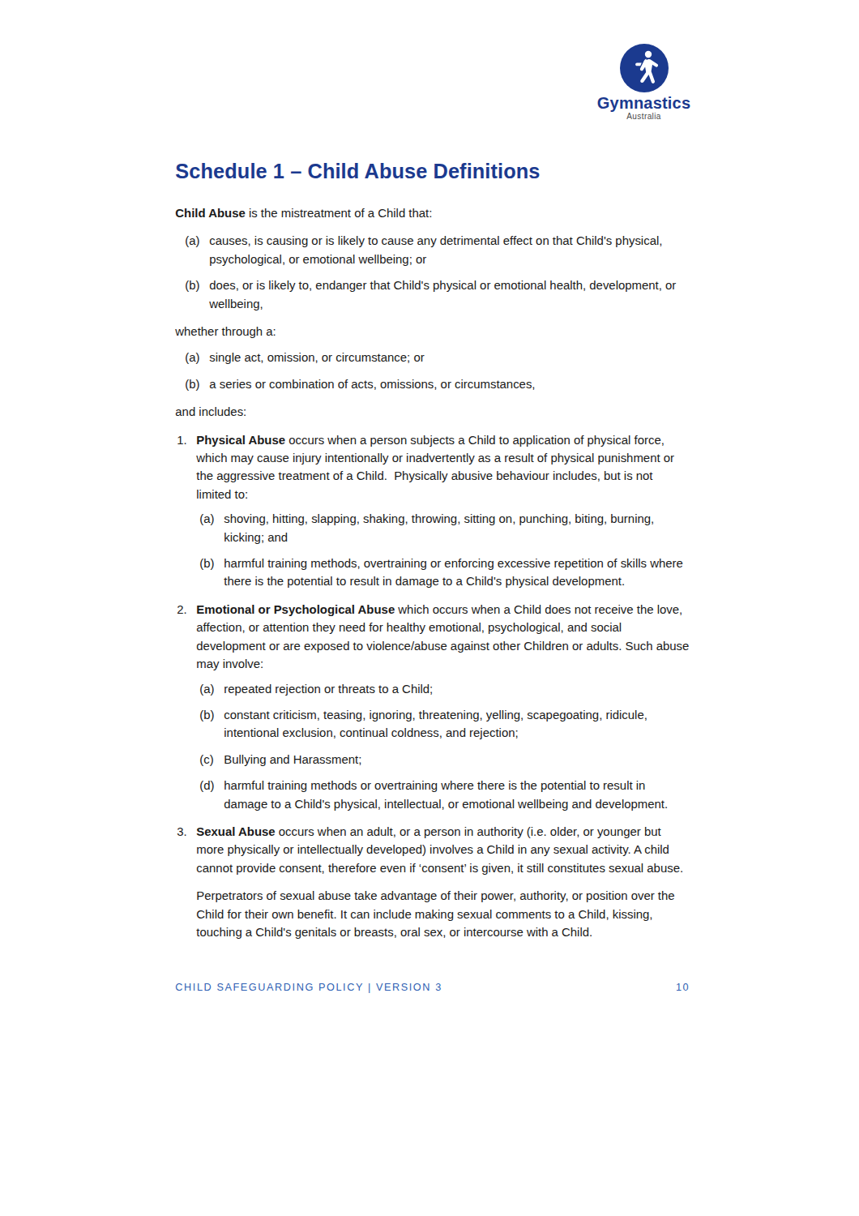Gymnastics
Australia
Schedule 1 – Child Abuse Definitions
Child Abuse is the mistreatment of a Child that:
causes, is causing or is likely to cause any detrimental effect on that Child's physical, psychological, or emotional wellbeing; or
does, or is likely to, endanger that Child's physical or emotional health, development, or wellbeing,
whether through a:
single act, omission, or circumstance; or
a series or combination of acts, omissions, or circumstances,
and includes:
Physical Abuse occurs when a person subjects a Child to application of physical force, which may cause injury intentionally or inadvertently as a result of physical punishment or the aggressive treatment of a Child. Physically abusive behaviour includes, but is not limited to:
shoving, hitting, slapping, shaking, throwing, sitting on, punching, biting, burning, kicking; and
harmful training methods, overtraining or enforcing excessive repetition of skills where there is the potential to result in damage to a Child's physical development.
Emotional or Psychological Abuse which occurs when a Child does not receive the love, affection, or attention they need for healthy emotional, psychological, and social development or are exposed to violence/abuse against other Children or adults. Such abuse may involve:
repeated rejection or threats to a Child;
constant criticism, teasing, ignoring, threatening, yelling, scapegoating, ridicule, intentional exclusion, continual coldness, and rejection;
Bullying and Harassment;
harmful training methods or overtraining where there is the potential to result in damage to a Child's physical, intellectual, or emotional wellbeing and development.
Sexual Abuse occurs when an adult, or a person in authority (i.e. older, or younger but more physically or intellectually developed) involves a Child in any sexual activity. A child cannot provide consent, therefore even if ‘consent’ is given, it still constitutes sexual abuse.
Perpetrators of sexual abuse take advantage of their power, authority, or position over the Child for their own benefit. It can include making sexual comments to a Child, kissing, touching a Child's genitals or breasts, oral sex, or intercourse with a Child.
CHILD SAFEGUARDING POLICY | VERSION 3
10